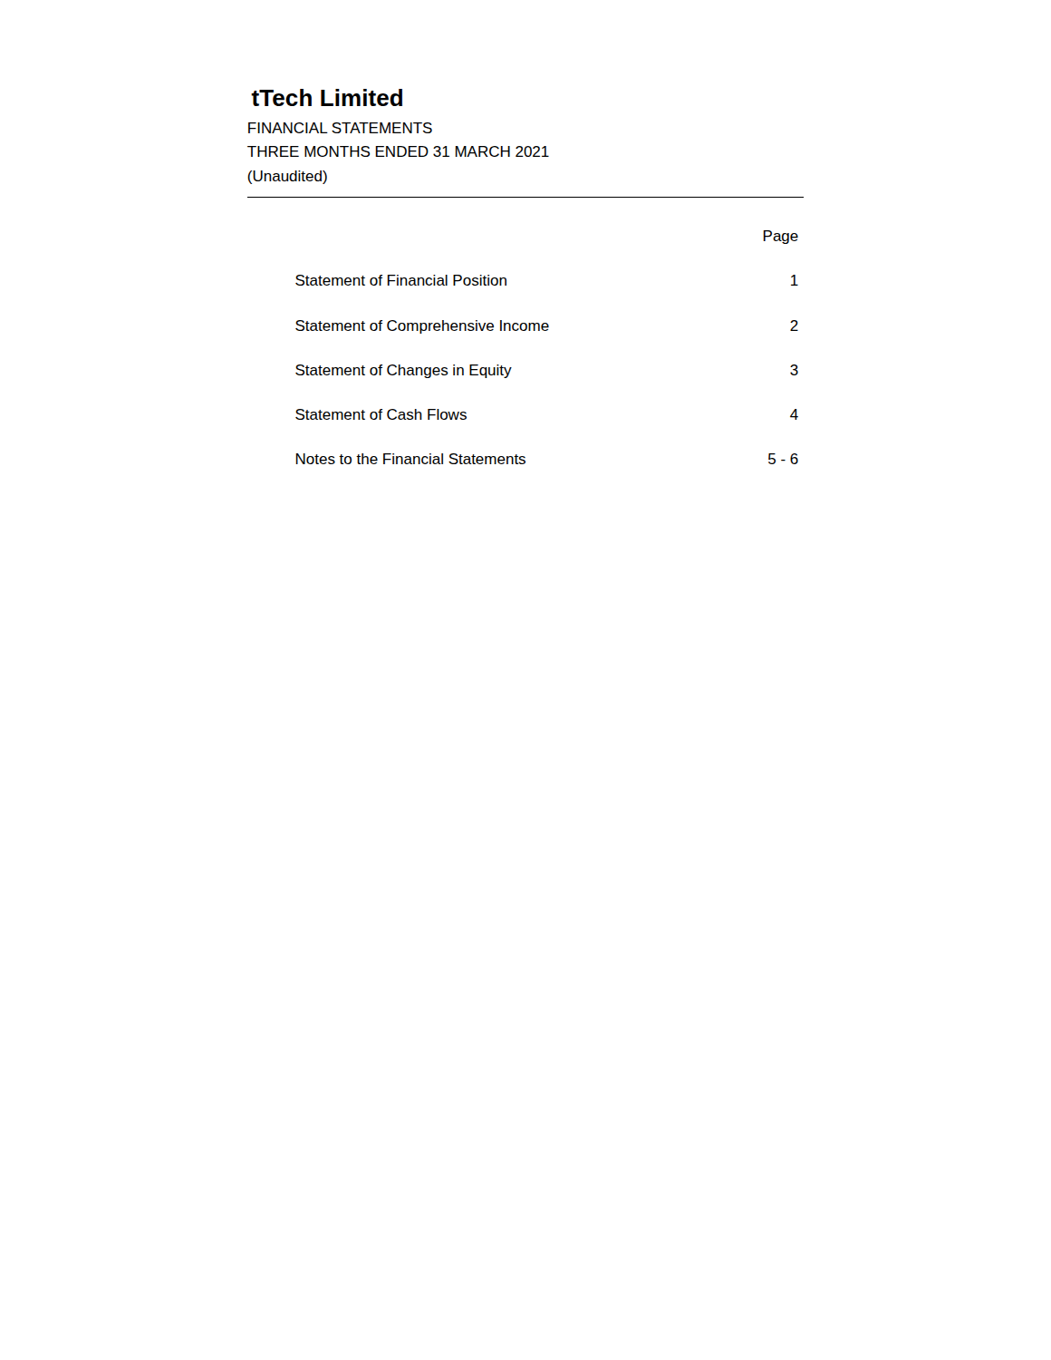tTech Limited
FINANCIAL STATEMENTS
THREE MONTHS ENDED 31 MARCH 2021
(Unaudited)
| | Page |
| Statement of Financial Position | 1 |
| Statement of Comprehensive Income | 2 |
| Statement of Changes in Equity | 3 |
| Statement of Cash Flows | 4 |
| Notes to the Financial Statements | 5 - 6 |